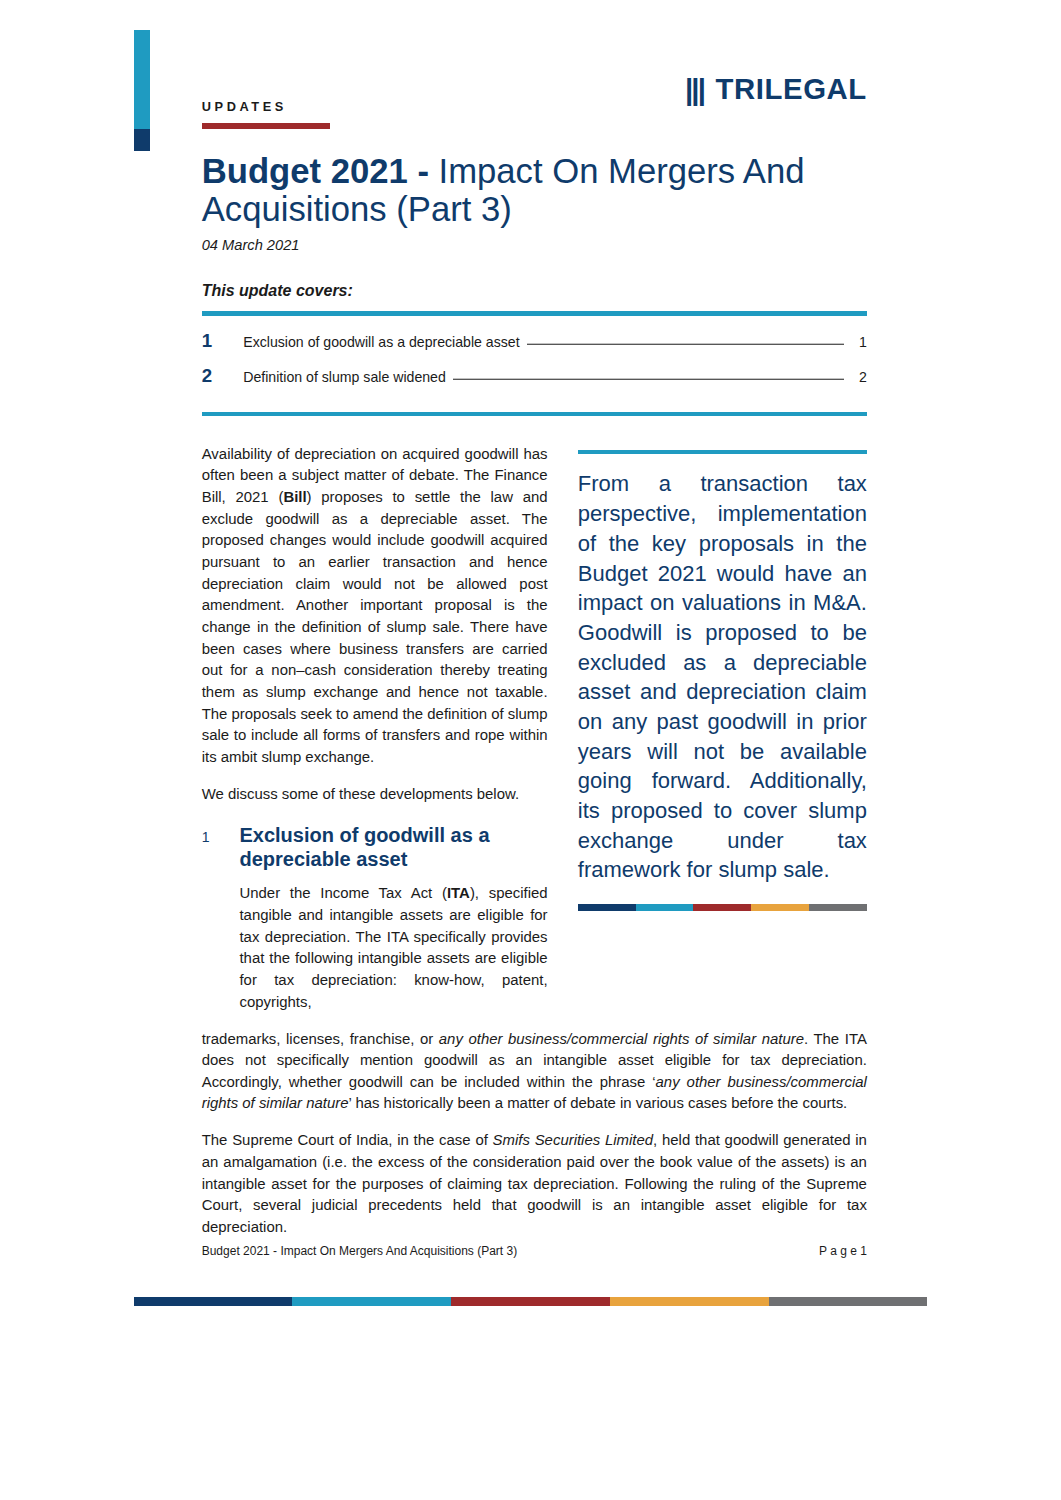UPDATES
||| TRILEGAL
Budget 2021 - Impact On Mergers And Acquisitions (Part 3)
04 March 2021
This update covers:
1
Exclusion of goodwill as a depreciable asset
1
2
Definition of slump sale widened
2
Availability of depreciation on acquired goodwill has often been a subject matter of debate. The Finance Bill, 2021 (Bill) proposes to settle the law and exclude goodwill as a depreciable asset. The proposed changes would include goodwill acquired pursuant to an earlier transaction and hence depreciation claim would not be allowed post amendment. Another important proposal is the change in the definition of slump sale. There have been cases where business transfers are carried out for a non–cash consideration thereby treating them as slump exchange and hence not taxable. The proposals seek to amend the definition of slump sale to include all forms of transfers and rope within its ambit slump exchange.
We discuss some of these developments below.
1
Exclusion of goodwill as a depreciable asset
Under the Income Tax Act (ITA), specified tangible and intangible assets are eligible for tax depreciation. The ITA specifically provides that the following intangible assets are eligible for tax depreciation: know-how, patent, copyrights,
From a transaction tax perspective, implementation of the key proposals in the Budget 2021 would have an impact on valuations in M&A. Goodwill is proposed to be excluded as a depreciable asset and depreciation claim on any past goodwill in prior years will not be available going forward. Additionally, its proposed to cover slump exchange under tax framework for slump sale.
trademarks, licenses, franchise, or any other business/commercial rights of similar nature. The ITA does not specifically mention goodwill as an intangible asset eligible for tax depreciation. Accordingly, whether goodwill can be included within the phrase ‘any other business/commercial rights of similar nature’ has historically been a matter of debate in various cases before the courts.
The Supreme Court of India, in the case of Smifs Securities Limited, held that goodwill generated in an amalgamation (i.e. the excess of the consideration paid over the book value of the assets) is an intangible asset for the purposes of claiming tax depreciation. Following the ruling of the Supreme Court, several judicial precedents held that goodwill is an intangible asset eligible for tax depreciation.
Budget 2021 - Impact On Mergers And Acquisitions (Part 3) P a g e 1